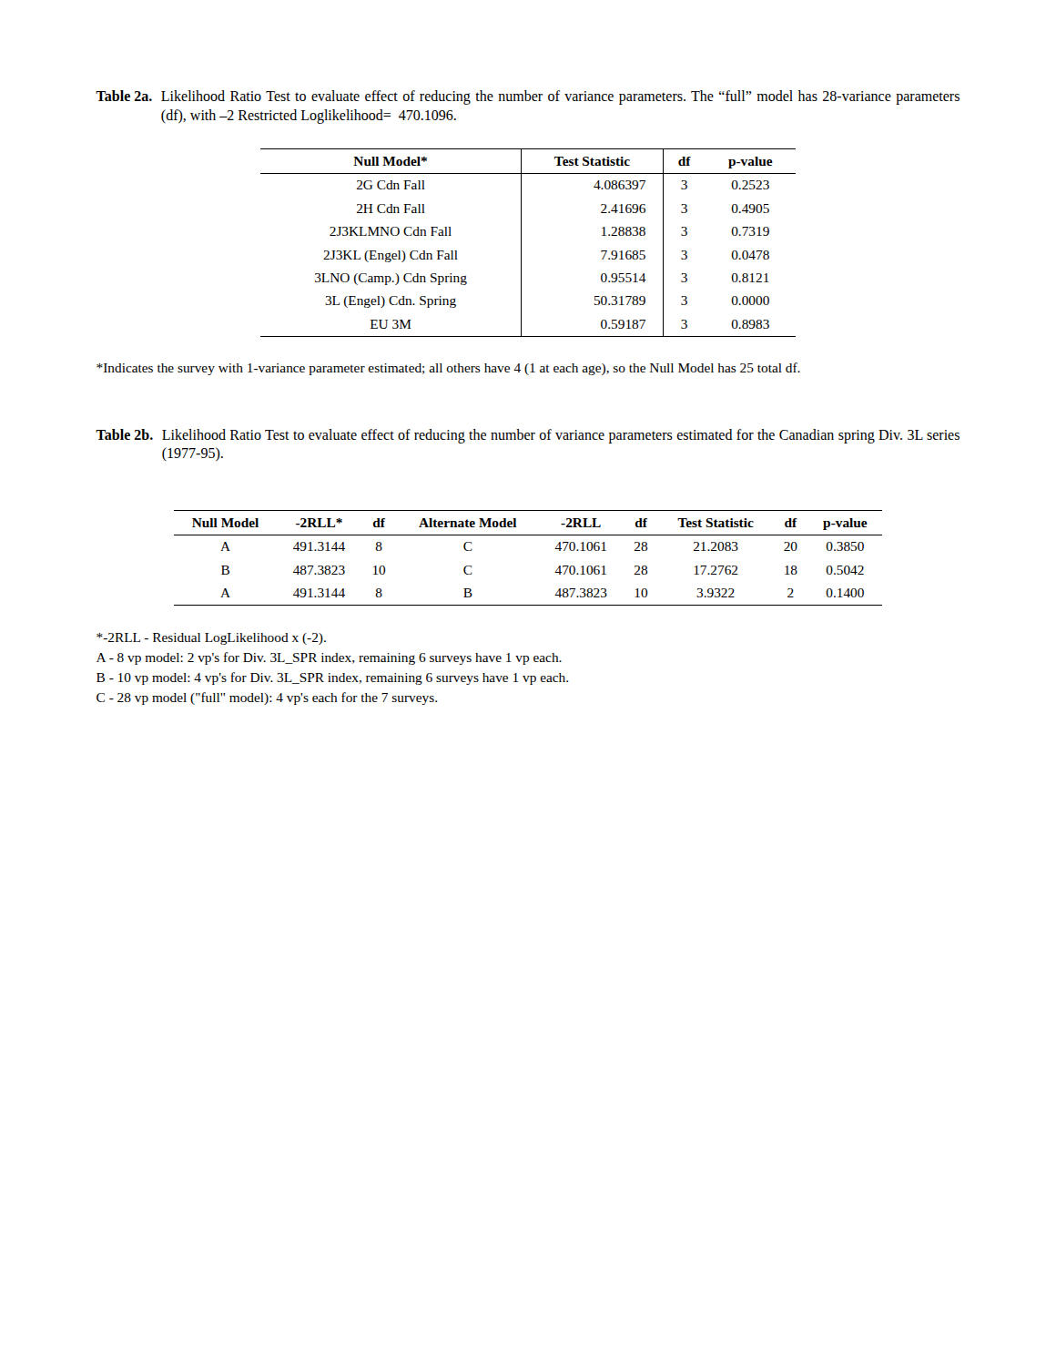Table 2a. Likelihood Ratio Test to evaluate effect of reducing the number of variance parameters. The “full” model has 28-variance parameters (df), with –2 Restricted Loglikelihood= 470.1096.
| Null Model* | Test Statistic | df | p-value |
| --- | --- | --- | --- |
| 2G Cdn Fall | 4.086397 | 3 | 0.2523 |
| 2H Cdn Fall | 2.41696 | 3 | 0.4905 |
| 2J3KLMNO Cdn Fall | 1.28838 | 3 | 0.7319 |
| 2J3KL (Engel) Cdn Fall | 7.91685 | 3 | 0.0478 |
| 3LNO (Camp.) Cdn Spring | 0.95514 | 3 | 0.8121 |
| 3L (Engel) Cdn. Spring | 50.31789 | 3 | 0.0000 |
| EU 3M | 0.59187 | 3 | 0.8983 |
*Indicates the survey with 1-variance parameter estimated; all others have 4 (1 at each age), so the Null Model has 25 total df.
Table 2b. Likelihood Ratio Test to evaluate effect of reducing the number of variance parameters estimated for the Canadian spring Div. 3L series (1977-95).
| Null Model | -2RLL* | df | Alternate Model | -2RLL | df | Test Statistic | df | p-value |
| --- | --- | --- | --- | --- | --- | --- | --- | --- |
| A | 491.3144 | 8 | C | 470.1061 | 28 | 21.2083 | 20 | 0.3850 |
| B | 487.3823 | 10 | C | 470.1061 | 28 | 17.2762 | 18 | 0.5042 |
| A | 491.3144 | 8 | B | 487.3823 | 10 | 3.9322 | 2 | 0.1400 |
*-2RLL - Residual LogLikelihood x (-2).
A - 8 vp model: 2 vp's for Div. 3L_SPR index, remaining 6 surveys have 1 vp each.
B - 10 vp model: 4 vp's for Div. 3L_SPR index, remaining 6 surveys have 1 vp each.
C - 28 vp model ("full" model): 4 vp's each for the 7 surveys.